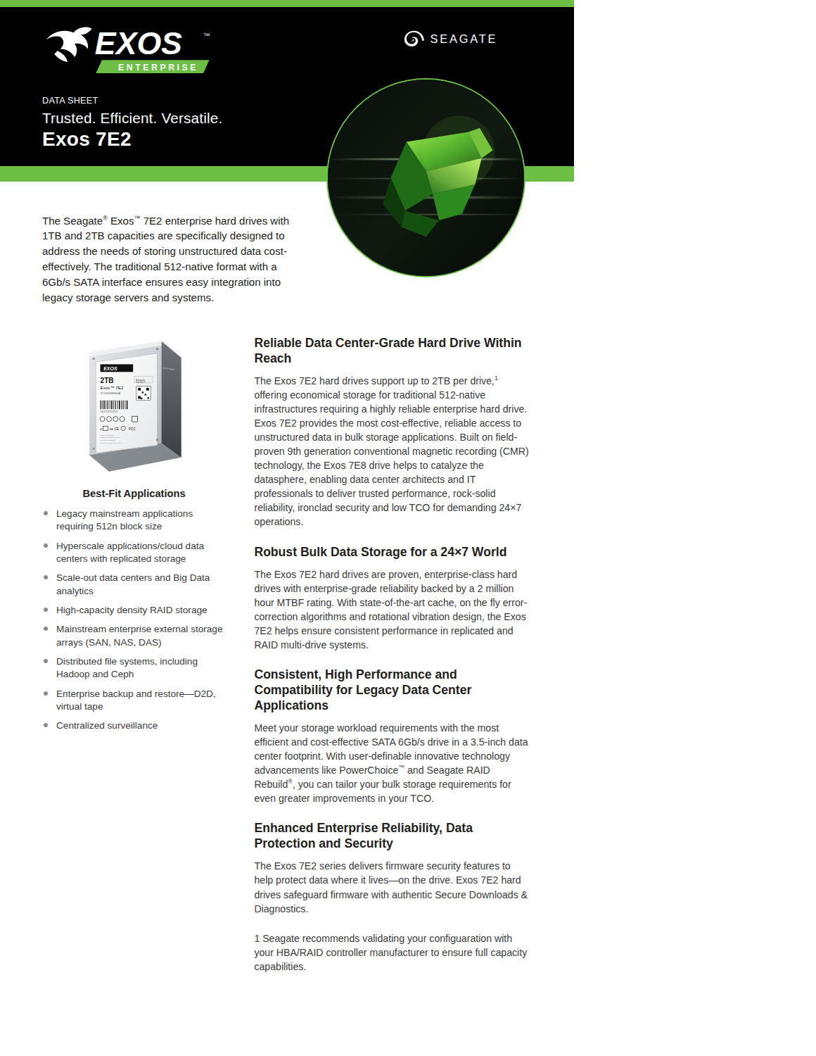EXOS ™ ENTERPRISE
DATA SHEET
Trusted. Efficient. Versatile.
Exos 7E2
SEAGATE
The Seagate® Exos™ 7E2 enterprise hard drives with 1TB and 2TB capacities are specifically designed to address the needs of storing unstructured data cost-effectively. The traditional 512-native format with a 6Gb/s SATA interface ensures easy integration into legacy storage servers and systems.
EXOS 2TB Exos™ 7E2 ST2000NM000A Seagate Secure™ XXXXXXXXXXXX c us CE FCC Made in Thailand Seagate Technology LLC Product of Thailand Rated 5V 0.55A 12V 0.45A SATA 6Gb/s
Best-Fit Applications
Legacy mainstream applications requiring 512n block size
Hyperscale applications/cloud data centers with replicated storage
Scale-out data centers and Big Data analytics
High-capacity density RAID storage
Mainstream enterprise external storage arrays (SAN, NAS, DAS)
Distributed file systems, including Hadoop and Ceph
Enterprise backup and restore—D2D, virtual tape
Centralized surveillance
Reliable Data Center-Grade Hard Drive Within Reach
The Exos 7E2 hard drives support up to 2TB per drive,1 offering economical storage for traditional 512-native infrastructures requiring a highly reliable enterprise hard drive. Exos 7E2 provides the most cost-effective, reliable access to unstructured data in bulk storage applications. Built on field-proven 9th generation conventional magnetic recording (CMR) technology, the Exos 7E8 drive helps to catalyze the datasphere, enabling data center architects and IT professionals to deliver trusted performance, rock-solid reliability, ironclad security and low TCO for demanding 24×7 operations.
Robust Bulk Data Storage for a 24×7 World
The Exos 7E2 hard drives are proven, enterprise-class hard drives with enterprise-grade reliability backed by a 2 million hour MTBF rating. With state-of-the-art cache, on the fly error-correction algorithms and rotational vibration design, the Exos 7E2 helps ensure consistent performance in replicated and RAID multi-drive systems.
Consistent, High Performance and Compatibility for Legacy Data Center Applications
Meet your storage workload requirements with the most efficient and cost-effective SATA 6Gb/s drive in a 3.5-inch data center footprint. With user-definable innovative technology advancements like PowerChoice™ and Seagate RAID Rebuild®, you can tailor your bulk storage requirements for even greater improvements in your TCO.
Enhanced Enterprise Reliability, Data Protection and Security
The Exos 7E2 series delivers firmware security features to help protect data where it lives—on the drive. Exos 7E2 hard drives safeguard firmware with authentic Secure Downloads & Diagnostics.
1 Seagate recommends validating your configuaration with your HBA/RAID controller manufacturer to ensure full capacity capabilities.